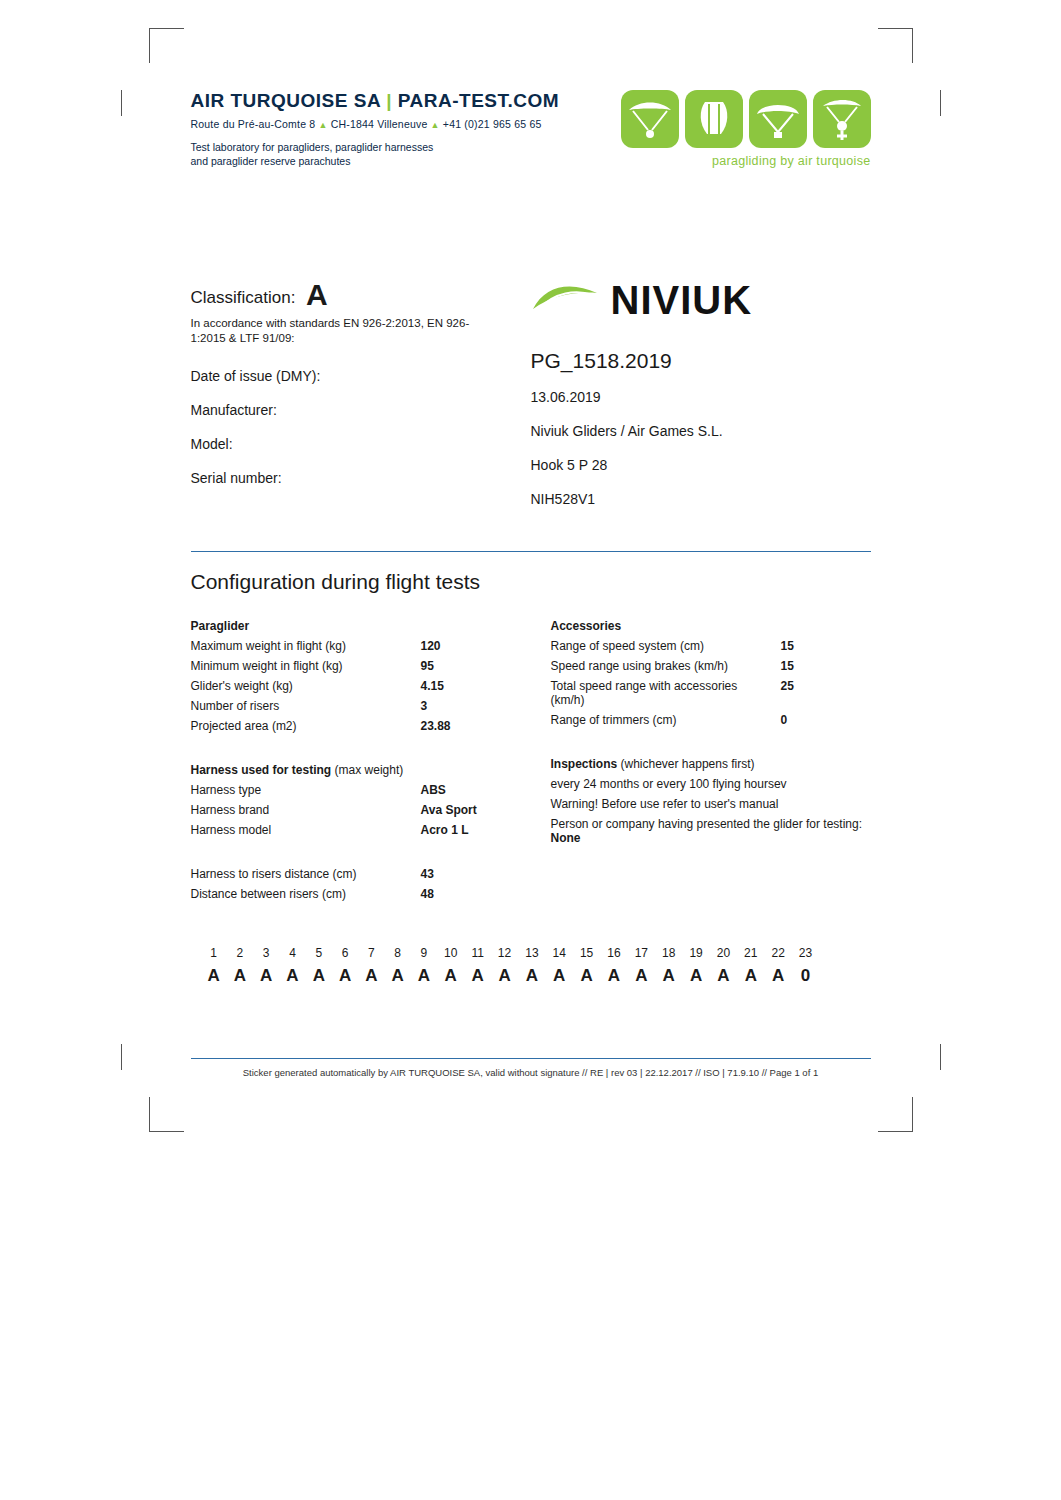AIR TURQUOISE SA | PARA-TEST.COM
Route du Pré-au-Comte 8 ▲ CH-1844 Villeneuve ▲ +41 (0)21 965 65 65
Test laboratory for paragliders, paraglider harnesses
and paraglider reserve parachutes
paragliding by air turquoise
Classification: A
In accordance with standards EN 926-2:2013, EN 926-1:2015 & LTF 91/09:
Date of issue (DMY):
Manufacturer:
Model:
Serial number:
NIVIUK
PG_1518.2019
13.06.2019
Niviuk Gliders / Air Games S.L.
Hook 5 P 28
NIH528V1
Configuration during flight tests
| Paraglider |
| Maximum weight in flight (kg) | 120 |
| Minimum weight in flight (kg) | 95 |
| Glider's weight (kg) | 4.15 |
| Number of risers | 3 |
| Projected area (m2) | 23.88 |
| Harness used for testing (max weight) |
| Harness type | ABS |
| Harness brand | Ava Sport |
| Harness model | Acro 1 L |
| Harness to risers distance (cm) | 43 |
| Distance between risers (cm) | 48 |
| Accessories |
| Range of speed system (cm) | 15 |
| Speed range using brakes (km/h) | 15 |
| Total speed range with accessories (km/h) | 25 |
| Range of trimmers (cm) | 0 |
| Inspections (whichever happens first) |
| every 24 months or every 100 flying hoursev |
| Warning! Before use refer to user's manual |
| Person or company having presented the glider for testing: None |
| 1 | 2 | 3 | 4 | 5 | 6 | 7 | 8 | 9 | 10 | 11 | 12 | 13 | 14 | 15 | 16 | 17 | 18 | 19 | 20 | 21 | 22 | 23 |
| A | A | A | A | A | A | A | A | A | A | A | A | A | A | A | A | A | A | A | A | A | A | 0 |
Sticker generated automatically by AIR TURQUOISE SA, valid without signature // RE | rev 03 | 22.12.2017 // ISO | 71.9.10 // Page 1 of 1